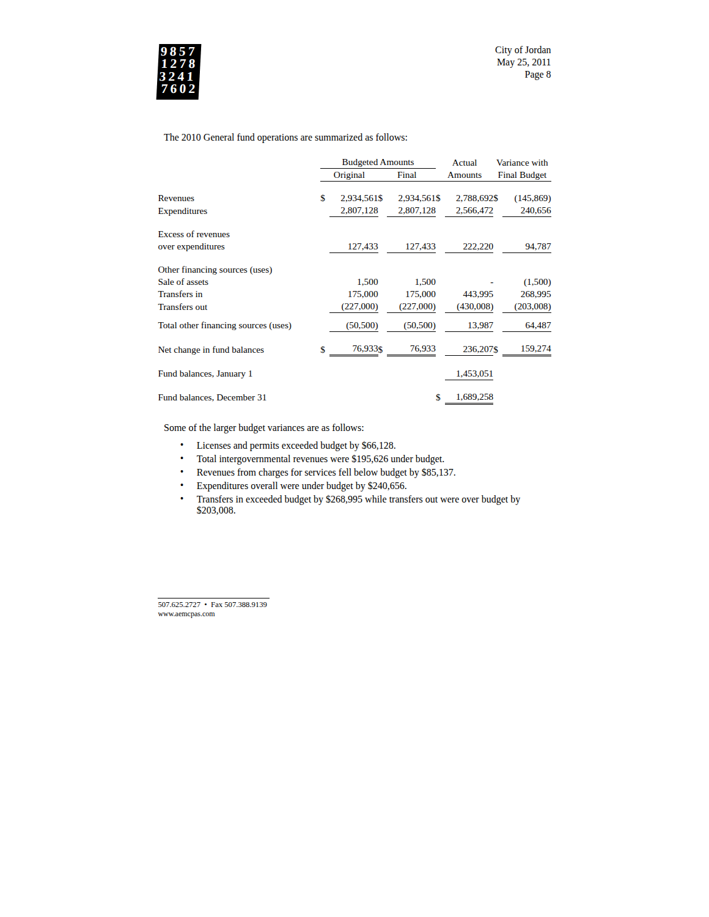9 8 5 7 1 2 7 8 3 2 4 1 7 6 0 2
City of Jordan
May 25, 2011
Page 8
The 2010 General fund operations are summarized as follows:
| | Budgeted Amounts | Actual | Variance with |
| --- | --- | --- | --- |
| | Original | Final | Amounts | Final Budget |
| Revenues | $ | 2,934,561 | $ | 2,934,561 | $ | 2,788,692 | $ | (145,869) |
| Expenditures | | 2,807,128 | | 2,807,128 | | 2,566,472 | | 240,656 |
| Excess of revenues | |
| over expenditures | | 127,433 | | 127,433 | | 222,220 | | 94,787 |
| Other financing sources (uses) | |
| Sale of assets | | 1,500 | | 1,500 | | - | | (1,500) |
| Transfers in | | 175,000 | | 175,000 | | 443,995 | | 268,995 |
| Transfers out | | (227,000) | | (227,000) | | (430,008) | | (203,008) |
| Total other financing sources (uses) | | (50,500) | | (50,500) | | 13,987 | | 64,487 |
| Net change in fund balances | $ | 76,933 | $ | 76,933 | | 236,207 | $ | 159,274 |
| Fund balances, January 1 | | | | | | 1,453,051 | | |
| Fund balances, December 31 | | | | | $ | 1,689,258 | | |
Some of the larger budget variances are as follows:
Licenses and permits exceeded budget by $66,128.
Total intergovernmental revenues were $195,626 under budget.
Revenues from charges for services fell below budget by $85,137.
Expenditures overall were under budget by $240,656.
Transfers in exceeded budget by $268,995 while transfers out were over budget by $203,008.
507.625.2727 • Fax 507.388.9139
www.aemcpas.com